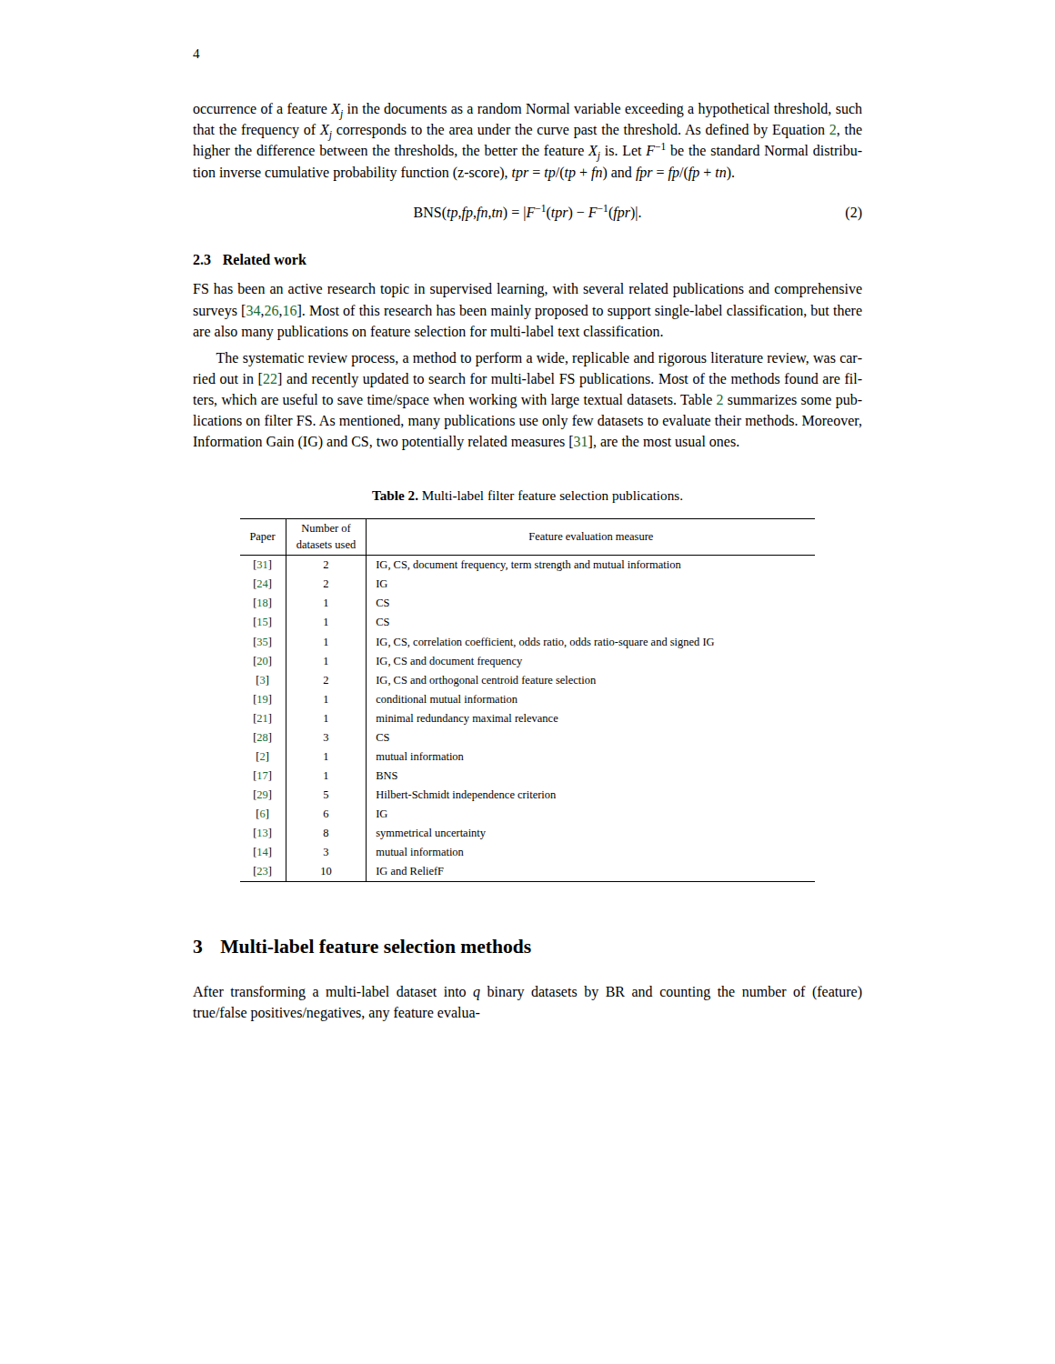4
occurrence of a feature Xj in the documents as a random Normal variable exceeding a hypothetical threshold, such that the frequency of Xj corresponds to the area under the curve past the threshold. As defined by Equation 2, the higher the difference between the thresholds, the better the feature Xj is. Let F−1 be the standard Normal distribution inverse cumulative probability function (z-score), tpr = tp/(tp + fn) and fpr = fp/(fp + tn).
BNS(tp,fp,fn,tn) = |F−1(tpr) − F−1(fpr)|. (2)
2.3 Related work
FS has been an active research topic in supervised learning, with several related publications and comprehensive surveys [34,26,16]. Most of this research has been mainly proposed to support single-label classification, but there are also many publications on feature selection for multi-label text classification.
The systematic review process, a method to perform a wide, replicable and rigorous literature review, was carried out in [22] and recently updated to search for multi-label FS publications. Most of the methods found are filters, which are useful to save time/space when working with large textual datasets. Table 2 summarizes some publications on filter FS. As mentioned, many publications use only few datasets to evaluate their methods. Moreover, Information Gain (IG) and CS, two potentially related measures [31], are the most usual ones.
Table 2. Multi-label filter feature selection publications.
| Paper | Number of datasets used | Feature evaluation measure |
| --- | --- | --- |
| [ 31 ] | 2 | IG, CS, document frequency, term strength and mutual information |
| [ 24 ] | 2 | IG |
| [ 18 ] | 1 | CS |
| [ 15 ] | 1 | CS |
| [ 35 ] | 1 | IG, CS, correlation coefficient, odds ratio, odds ratio-square and signed IG |
| [ 20 ] | 1 | IG, CS and document frequency |
| [ 3 ] | 2 | IG, CS and orthogonal centroid feature selection |
| [ 19 ] | 1 | conditional mutual information |
| [ 21 ] | 1 | minimal redundancy maximal relevance |
| [ 28 ] | 3 | CS |
| [ 2 ] | 1 | mutual information |
| [ 17 ] | 1 | BNS |
| [ 29 ] | 5 | Hilbert-Schmidt independence criterion |
| [ 6 ] | 6 | IG |
| [ 13 ] | 8 | symmetrical uncertainty |
| [ 14 ] | 3 | mutual information |
| [ 23 ] | 10 | IG and ReliefF |
3 Multi-label feature selection methods
After transforming a multi-label dataset into q binary datasets by BR and counting the number of (feature) true/false positives/negatives, any feature evalua-